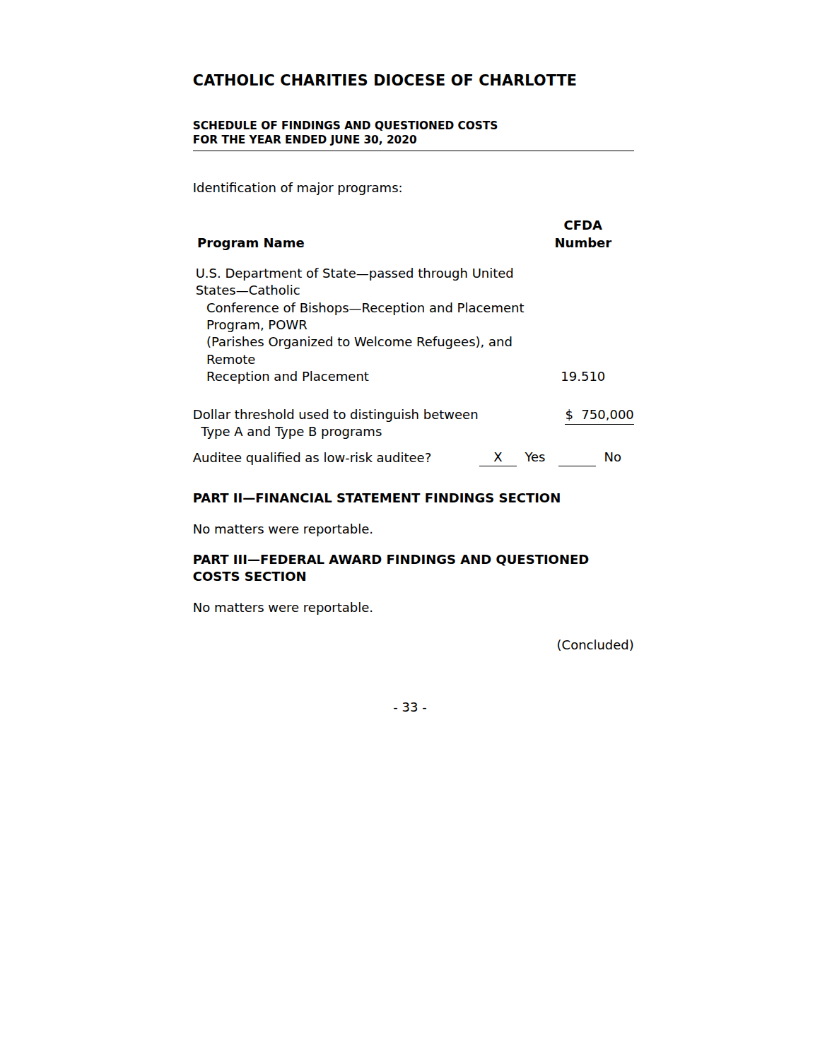CATHOLIC CHARITIES DIOCESE OF CHARLOTTE
SCHEDULE OF FINDINGS AND QUESTIONED COSTS
FOR THE YEAR ENDED JUNE 30, 2020
Identification of major programs:
| Program Name | CFDA Number |
| --- | --- |
| U.S. Department of State—passed through United States—Catholic Conference of Bishops—Reception and Placement Program, POWR (Parishes Organized to Welcome Refugees), and Remote Reception and Placement | 19.510 |
| Dollar threshold used to distinguish between Type A and Type B programs | $ 750,000 |
| Auditee qualified as low-risk auditee? | X Yes | No |
PART II—FINANCIAL STATEMENT FINDINGS SECTION
No matters were reportable.
PART III—FEDERAL AWARD FINDINGS AND QUESTIONED COSTS SECTION
No matters were reportable.
(Concluded)
- 33 -